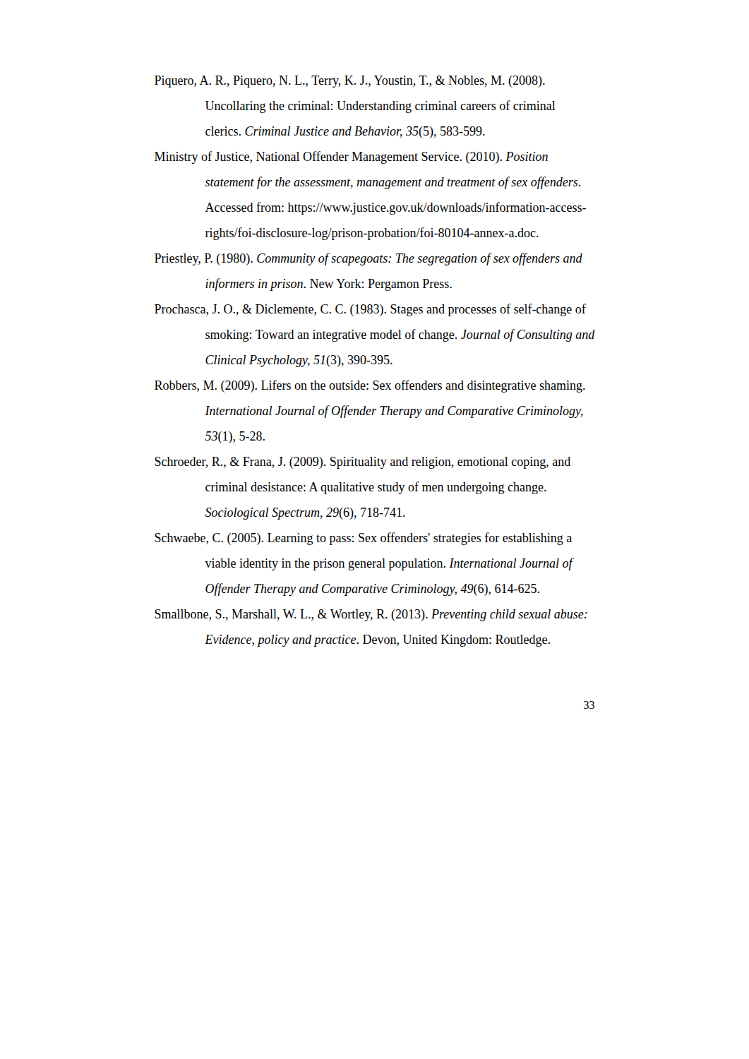Piquero, A. R., Piquero, N. L., Terry, K. J., Youstin, T., & Nobles, M. (2008). Uncollaring the criminal: Understanding criminal careers of criminal clerics. Criminal Justice and Behavior, 35(5), 583-599.
Ministry of Justice, National Offender Management Service. (2010). Position statement for the assessment, management and treatment of sex offenders. Accessed from: https://www.justice.gov.uk/downloads/information-access-rights/foi-disclosure-log/prison-probation/foi-80104-annex-a.doc.
Priestley, P. (1980). Community of scapegoats: The segregation of sex offenders and informers in prison. New York: Pergamon Press.
Prochasca, J. O., & Diclemente, C. C. (1983). Stages and processes of self-change of smoking: Toward an integrative model of change. Journal of Consulting and Clinical Psychology, 51(3), 390-395.
Robbers, M. (2009). Lifers on the outside: Sex offenders and disintegrative shaming. International Journal of Offender Therapy and Comparative Criminology, 53(1), 5-28.
Schroeder, R., & Frana, J. (2009). Spirituality and religion, emotional coping, and criminal desistance: A qualitative study of men undergoing change. Sociological Spectrum, 29(6), 718-741.
Schwaebe, C. (2005). Learning to pass: Sex offenders' strategies for establishing a viable identity in the prison general population. International Journal of Offender Therapy and Comparative Criminology, 49(6), 614-625.
Smallbone, S., Marshall, W. L., & Wortley, R. (2013). Preventing child sexual abuse: Evidence, policy and practice. Devon, United Kingdom: Routledge.
33